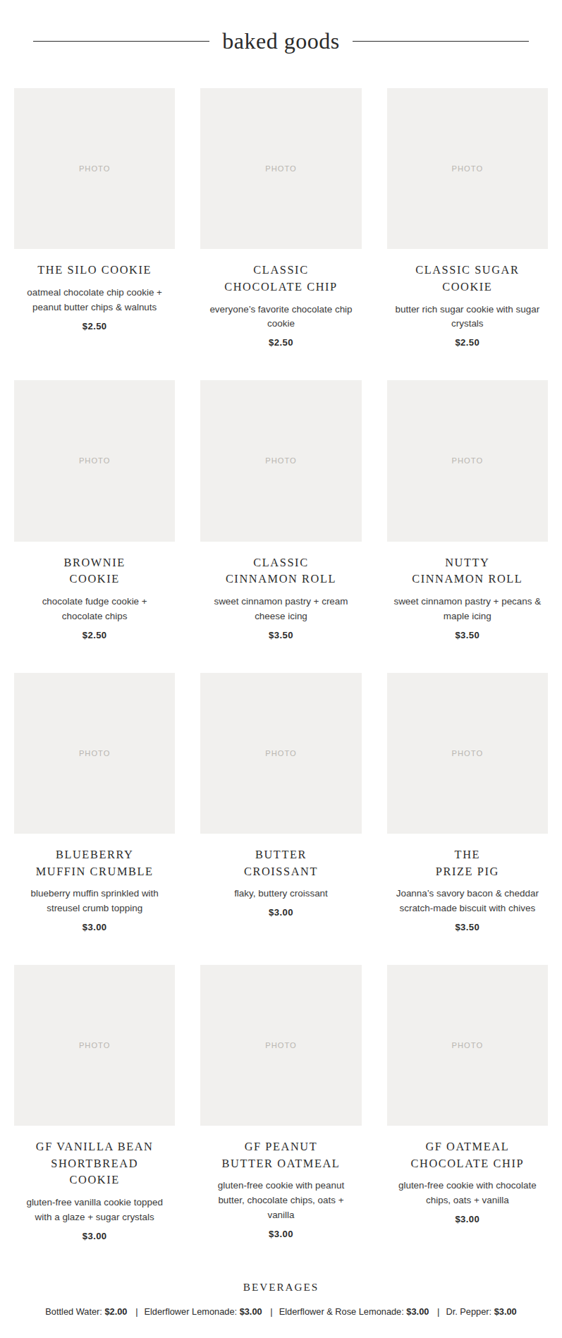baked goods
Photo
The Silo Cookie
oatmeal chocolate chip cookie + peanut butter chips & walnuts
$2.50
Photo
Classic
Chocolate Chip
everyone’s favorite chocolate chip cookie
$2.50
Photo
Classic Sugar
Cookie
butter rich sugar cookie with sugar crystals
$2.50
Photo
Brownie
Cookie
chocolate fudge cookie + chocolate chips
$2.50
Photo
Classic
Cinnamon Roll
sweet cinnamon pastry + cream cheese icing
$3.50
Photo
Nutty
Cinnamon Roll
sweet cinnamon pastry + pecans & maple icing
$3.50
Photo
Blueberry
Muffin Crumble
blueberry muffin sprinkled with streusel crumb topping
$3.00
Photo
Butter
Croissant
flaky, buttery croissant
$3.00
Photo
The
Prize Pig
Joanna’s savory bacon & cheddar scratch-made biscuit with chives
$3.50
Photo
GF Vanilla Bean
Shortbread
Cookie
gluten-free vanilla cookie topped with a glaze + sugar crystals
$3.00
Photo
GF Peanut
Butter Oatmeal
gluten-free cookie with peanut butter, chocolate chips, oats + vanilla
$3.00
Photo
GF Oatmeal
Chocolate Chip
gluten-free cookie with chocolate chips, oats + vanilla
$3.00
Beverages
Bottled Water: $2.00
Elderflower Lemonade: $3.00
Elderflower & Rose Lemonade: $3.00
Dr. Pepper: $3.00